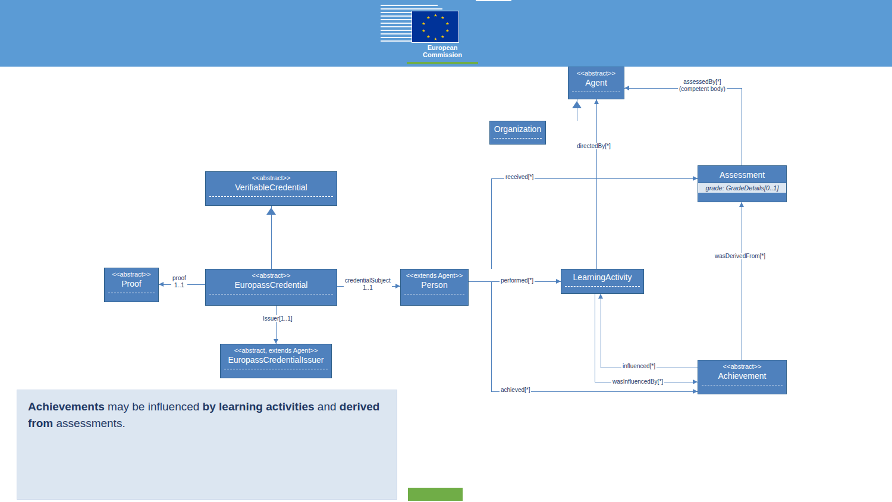★ ★ ★ ★ ★ ★ ★ ★ ★ ★
European
Commission
UML CLASSES
<<abstract>> Agent
Organization
Assessment grade: GradeDetails[0..1]
<<abstract>> VerifiableCredential
<<abstract>> Proof
<<abstract>> EuropassCredential
<<extends Agent>> Person
LearningActivity
<<abstract, extends Agent>> EuropassCredentialIssuer
<<abstract>> Achievement
CONNECTORS
assessedBy[*]
(competent body)
directedBy[*]
received[*]
performed[*]
achieved[*]
wasDerivedFrom[*]
influenced[*]
wasInfluencedBy[*]
proof
1..1
credentialSubject
1..1
Issuer[1..1]
CAPTION
Achievements may be influenced by learning activities and derived from assessments.